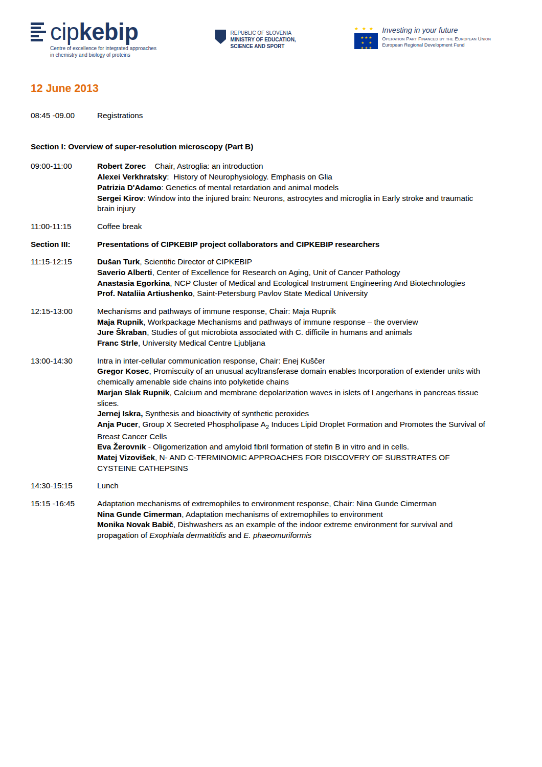cip kebip
Centre of excellence for integrated approaches
in chemistry and biology of proteins
REPUBLIC OF SLOVENIA
MINISTRY OF EDUCATION,
SCIENCE AND SPORT
★ ★ ★
Investing in your future Operation Part Financed by the European Union
European Regional Development Fund
12 June 2013
| 08:45 -09.00 | Registrations |
Section I: Overview of super-resolution microscopy (Part B)
| 09:00-11:00 | Robert Zorec Chair, Astroglia: an introduction Alexei Verkhratsky : History of Neurophysiology. Emphasis on Glia Patrizia D'Adamo : Genetics of mental retardation and animal models Sergei Kirov : Window into the injured brain: Neurons, astrocytes and microglia in Early stroke and traumatic brain injury |
| 11:00-11:15 | Coffee break |
| Section III: | Presentations of CIPKEBIP project collaborators and CIPKEBIP researchers |
| 11:15-12:15 | Dušan Turk , Scientific Director of CIPKEBIP Saverio Alberti , Center of Excellence for Research on Aging, Unit of Cancer Pathology Anastasia Egorkina , NCP Cluster of Medical and Ecological Instrument Engineering And Biotechnologies Prof. Nataliia Artiushenko , Saint-Petersburg Pavlov State Medical University |
| 12:15-13:00 | Mechanisms and pathways of immune response, Chair: Maja Rupnik Maja Rupnik , Workpackage Mechanisms and pathways of immune response – the overview Jure Škraban , Studies of gut microbiota associated with C. difficile in humans and animals Franc Strle , University Medical Centre Ljubljana |
| 13:00-14:30 | Intra in inter-cellular communication response, Chair: Enej Kuščer Gregor Kosec , Promiscuity of an unusual acyltransferase domain enables Incorporation of extender units with chemically amenable side chains into polyketide chains Marjan Slak Rupnik , Calcium and membrane depolarization waves in islets of Langerhans in pancreas tissue slices. Jernej Iskra, Synthesis and bioactivity of synthetic peroxides Anja Pucer , Group X Secreted Phospholipase A 2 Induces Lipid Droplet Formation and Promotes the Survival of Breast Cancer Cells Eva Žerovnik - Oligomerization and amyloid fibril formation of stefin B in vitro and in cells. Matej Vizovišek , N- AND C-TERMINOMIC APPROACHES FOR DISCOVERY OF SUBSTRATES OF CYSTEINE CATHEPSINS |
| 14:30-15:15 | Lunch |
| 15:15 -16:45 | Adaptation mechanisms of extremophiles to environment response, Chair: Nina Gunde Cimerman Nina Gunde Cimerman , Adaptation mechanisms of extremophiles to environment Monika Novak Babič , Dishwashers as an example of the indoor extreme environment for survival and propagation of Exophiala dermatitidis and E. phaeomuriformis |